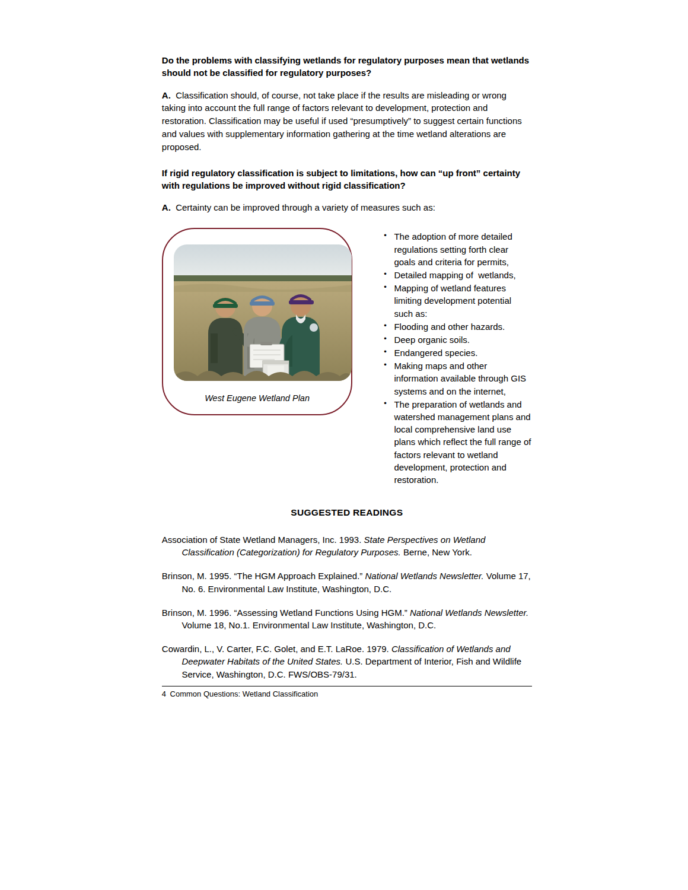Do the problems with classifying wetlands for regulatory purposes mean that wetlands should not be classified for regulatory purposes?
A. Classification should, of course, not take place if the results are misleading or wrong taking into account the full range of factors relevant to development, protection and restoration. Classification may be useful if used “presumptively” to suggest certain functions and values with supplementary information gathering at the time wetland alterations are proposed.
If rigid regulatory classification is subject to limitations, how can “up front” certainty with regulations be improved without rigid classification?
A. Certainty can be improved through a variety of measures such as:
West Eugene Wetland Plan
The adoption of more detailed regulations setting forth clear goals and criteria for permits,
Detailed mapping of wetlands,
Mapping of wetland features limiting development potential such as:
Flooding and other hazards.
Deep organic soils.
Endangered species.
Making maps and other information available through GIS systems and on the internet,
The preparation of wetlands and watershed management plans and local comprehensive land use plans which reflect the full range of factors relevant to wetland development, protection and restoration.
SUGGESTED READINGS
Association of State Wetland Managers, Inc. 1993. State Perspectives on Wetland Classification (Categorization) for Regulatory Purposes. Berne, New York.
Brinson, M. 1995. “The HGM Approach Explained.” National Wetlands Newsletter. Volume 17, No. 6. Environmental Law Institute, Washington, D.C.
Brinson, M. 1996. “Assessing Wetland Functions Using HGM.” National Wetlands Newsletter. Volume 18, No.1. Environmental Law Institute, Washington, D.C.
Cowardin, L., V. Carter, F.C. Golet, and E.T. LaRoe. 1979. Classification of Wetlands and Deepwater Habitats of the United States. U.S. Department of Interior, Fish and Wildlife Service, Washington, D.C. FWS/OBS-79/31.
4 Common Questions: Wetland Classification